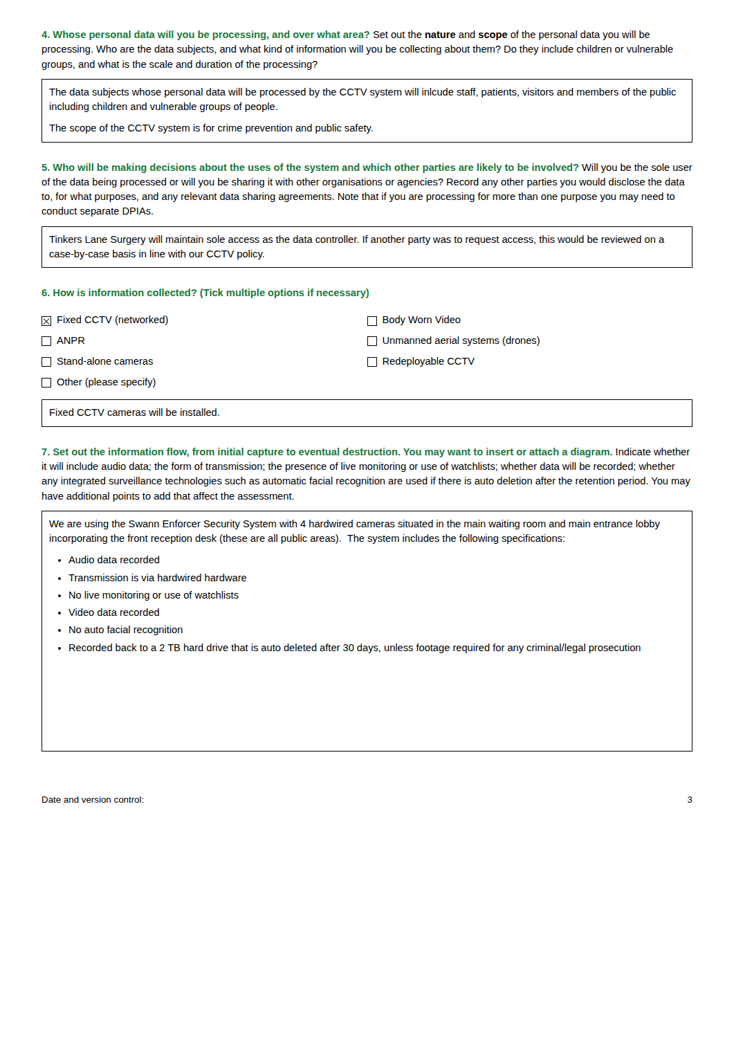4. Whose personal data will you be processing, and over what area? Set out the nature and scope of the personal data you will be processing. Who are the data subjects, and what kind of information will you be collecting about them? Do they include children or vulnerable groups, and what is the scale and duration of the processing?
The data subjects whose personal data will be processed by the CCTV system will inlcude staff, patients, visitors and members of the public including children and vulnerable groups of people.
The scope of the CCTV system is for crime prevention and public safety.
5. Who will be making decisions about the uses of the system and which other parties are likely to be involved? Will you be the sole user of the data being processed or will you be sharing it with other organisations or agencies? Record any other parties you would disclose the data to, for what purposes, and any relevant data sharing agreements. Note that if you are processing for more than one purpose you may need to conduct separate DPIAs.
Tinkers Lane Surgery will maintain sole access as the data controller. If another party was to request access, this would be reviewed on a case-by-case basis in line with our CCTV policy.
6. How is information collected? (Tick multiple options if necessary)
Fixed CCTV (networked)
Body Worn Video
ANPR
Unmanned aerial systems (drones)
Stand-alone cameras
Redeployable CCTV
Other (please specify)
Fixed CCTV cameras will be installed.
7. Set out the information flow, from initial capture to eventual destruction. You may want to insert or attach a diagram. Indicate whether it will include audio data; the form of transmission; the presence of live monitoring or use of watchlists; whether data will be recorded; whether any integrated surveillance technologies such as automatic facial recognition are used if there is auto deletion after the retention period. You may have additional points to add that affect the assessment.
We are using the Swann Enforcer Security System with 4 hardwired cameras situated in the main waiting room and main entrance lobby incorporating the front reception desk (these are all public areas). The system includes the following specifications:
Audio data recorded
Transmission is via hardwired hardware
No live monitoring or use of watchlists
Video data recorded
No auto facial recognition
Recorded back to a 2 TB hard drive that is auto deleted after 30 days, unless footage required for any criminal/legal prosecution
Date and version control: 3